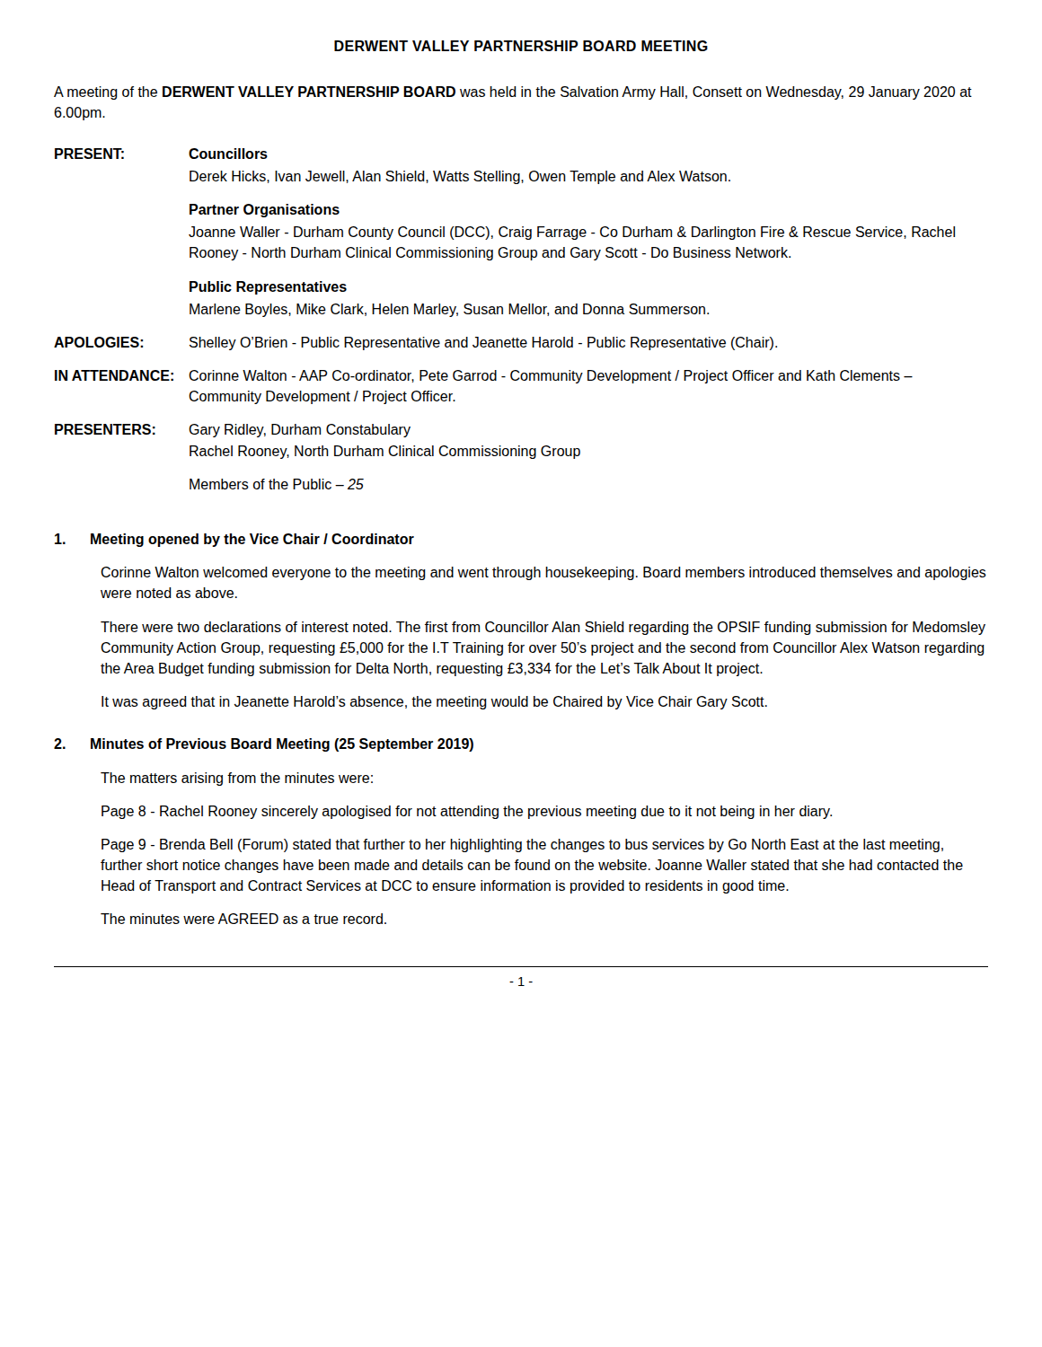DERWENT VALLEY PARTNERSHIP BOARD MEETING
A meeting of the DERWENT VALLEY PARTNERSHIP BOARD was held in the Salvation Army Hall, Consett on Wednesday, 29 January 2020 at 6.00pm.
| PRESENT: | Councillors Derek Hicks, Ivan Jewell, Alan Shield, Watts Stelling, Owen Temple and Alex Watson. Partner Organisations Joanne Waller - Durham County Council (DCC), Craig Farrage - Co Durham & Darlington Fire & Rescue Service, Rachel Rooney - North Durham Clinical Commissioning Group and Gary Scott - Do Business Network. Public Representatives Marlene Boyles, Mike Clark, Helen Marley, Susan Mellor, and Donna Summerson. |
| APOLOGIES: | Shelley O’Brien - Public Representative and Jeanette Harold - Public Representative (Chair). |
| IN ATTENDANCE: | Corinne Walton - AAP Co-ordinator, Pete Garrod - Community Development / Project Officer and Kath Clements – Community Development / Project Officer. |
| PRESENTERS: | Gary Ridley, Durham Constabulary Rachel Rooney, North Durham Clinical Commissioning Group Members of the Public – 25 |
1. Meeting opened by the Vice Chair / Coordinator
Corinne Walton welcomed everyone to the meeting and went through housekeeping. Board members introduced themselves and apologies were noted as above.
There were two declarations of interest noted. The first from Councillor Alan Shield regarding the OPSIF funding submission for Medomsley Community Action Group, requesting £5,000 for the I.T Training for over 50’s project and the second from Councillor Alex Watson regarding the Area Budget funding submission for Delta North, requesting £3,334 for the Let’s Talk About It project.
It was agreed that in Jeanette Harold’s absence, the meeting would be Chaired by Vice Chair Gary Scott.
2. Minutes of Previous Board Meeting (25 September 2019)
The matters arising from the minutes were:
Page 8 - Rachel Rooney sincerely apologised for not attending the previous meeting due to it not being in her diary.
Page 9 - Brenda Bell (Forum) stated that further to her highlighting the changes to bus services by Go North East at the last meeting, further short notice changes have been made and details can be found on the website. Joanne Waller stated that she had contacted the Head of Transport and Contract Services at DCC to ensure information is provided to residents in good time.
The minutes were AGREED as a true record.
- 1 -